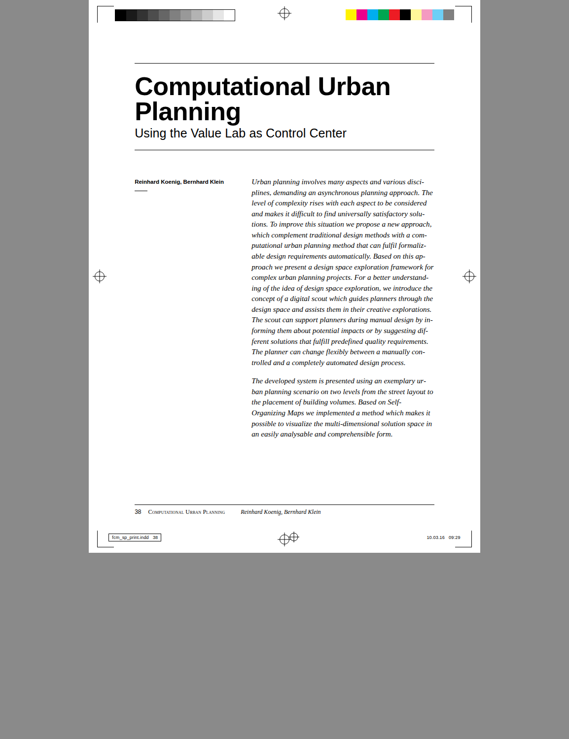Computational Urban
Planning
Using the Value Lab as Control Center
Reinhard Koenig, Bernhard Klein
Urban planning involves many aspects and various disciplines, demanding an asynchronous planning approach. The level of complexity rises with each aspect to be considered and makes it difficult to find universally satisfactory solutions. To improve this situation we propose a new approach, which complement traditional design methods with a computational urban planning method that can fulfil formalizable design requirements automatically. Based on this approach we present a design space exploration framework for complex urban planning projects. For a better understanding of the idea of design space exploration, we introduce the concept of a digital scout which guides planners through the design space and assists them in their creative explorations. The scout can support planners during manual design by informing them about potential impacts or by suggesting different solutions that fulfill predefined quality requirements. The planner can change flexibly between a manually controlled and a completely automated design process.
The developed system is presented using an exemplary urban planning scenario on two levels from the street layout to the placement of building volumes. Based on Self-Organizing Maps we implemented a method which makes it possible to visualize the multi-dimensional solution space in an easily analysable and comprehensible form.
38 Computational Urban Planning Reinhard Koenig, Bernhard Klein
fcm_sp_print.indd 38 10.03.16 09:29